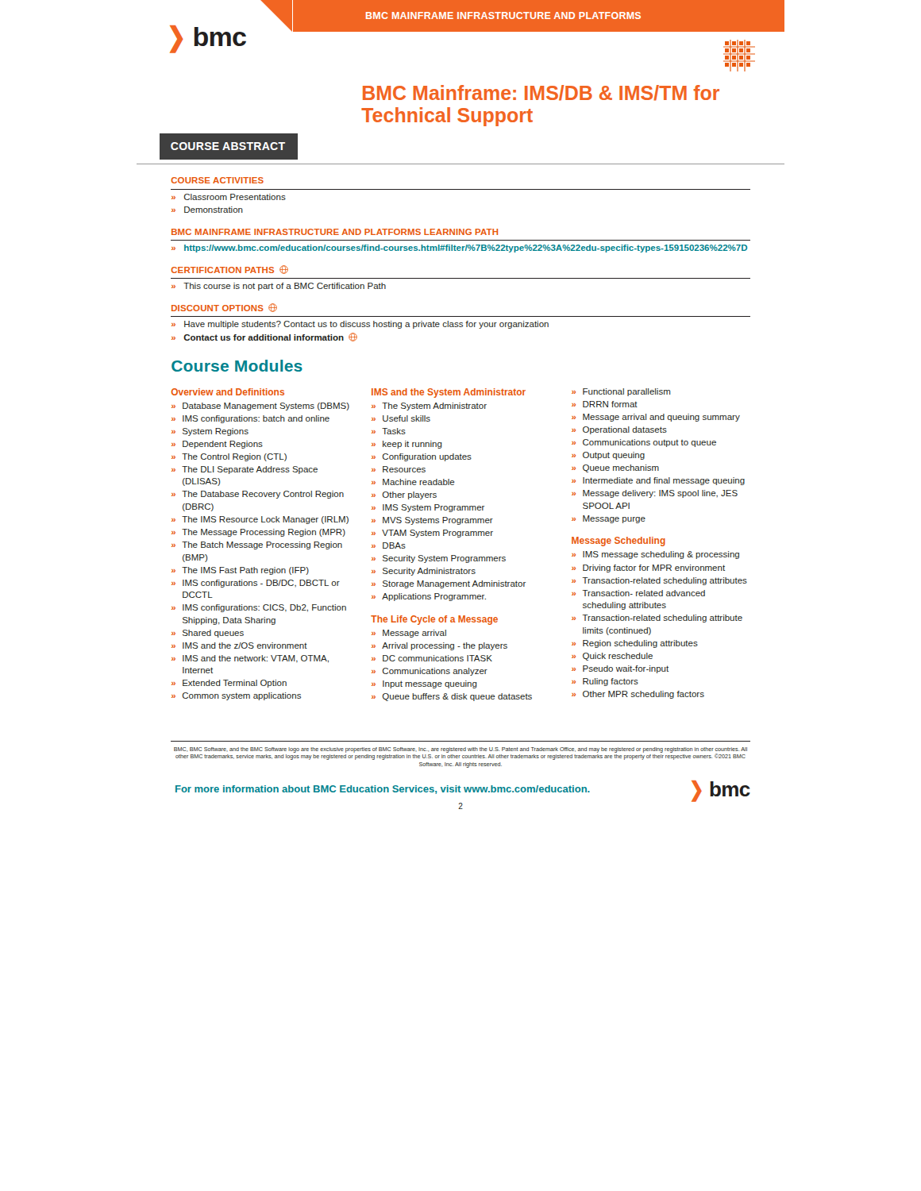BMC MAINFRAME INFRASTRUCTURE AND PLATFORMS
❯bmc
BMC Mainframe: IMS/DB & IMS/TM for
Technical Support
COURSE ABSTRACT
COURSE ACTIVITIES
Classroom Presentations
Demonstration
BMC MAINFRAME INFRASTRUCTURE AND PLATFORMS LEARNING PATH
https://www.bmc.com/education/courses/find-courses.html#filter/%7B%22type%22%3A%22edu-specific-types-159150236%22%7D
CERTIFICATION PATHS
This course is not part of a BMC Certification Path
DISCOUNT OPTIONS
Have multiple students? Contact us to discuss hosting a private class for your organization
Contact us for additional information
Course Modules
Overview and Definitions
Database Management Systems (DBMS)
IMS configurations: batch and online
System Regions
Dependent Regions
The Control Region (CTL)
The DLI Separate Address Space (DLISAS)
The Database Recovery Control Region (DBRC)
The IMS Resource Lock Manager (IRLM)
The Message Processing Region (MPR)
The Batch Message Processing Region (BMP)
The IMS Fast Path region (IFP)
IMS configurations - DB/DC, DBCTL or DCCTL
IMS configurations: CICS, Db2, Function Shipping, Data Sharing
Shared queues
IMS and the z/OS environment
IMS and the network: VTAM, OTMA, Internet
Extended Terminal Option
Common system applications
IMS and the System Administrator
The System Administrator
Useful skills
Tasks
keep it running
Configuration updates
Resources
Machine readable
Other players
IMS System Programmer
MVS Systems Programmer
VTAM System Programmer
DBAs
Security System Programmers
Security Administrators
Storage Management Administrator
Applications Programmer.
The Life Cycle of a Message
Message arrival
Arrival processing - the players
DC communications ITASK
Communications analyzer
Input message queuing
Queue buffers & disk queue datasets
Functional parallelism
DRRN format
Message arrival and queuing summary
Operational datasets
Communications output to queue
Output queuing
Queue mechanism
Intermediate and final message queuing
Message delivery: IMS spool line, JES SPOOL API
Message purge
Message Scheduling
IMS message scheduling & processing
Driving factor for MPR environment
Transaction-related scheduling attributes
Transaction- related advanced scheduling attributes
Transaction-related scheduling attribute limits (continued)
Region scheduling attributes
Quick reschedule
Pseudo wait-for-input
Ruling factors
Other MPR scheduling factors
BMC, BMC Software, and the BMC Software logo are the exclusive properties of BMC Software, Inc., are registered with the U.S. Patent and Trademark Office, and may be registered or pending registration in other countries. All other BMC trademarks, service marks, and logos may be registered or pending registration in the U.S. or in other countries. All other trademarks or registered trademarks are the property of their respective owners. ©2021 BMC Software, Inc. All rights reserved.
For more information about BMC Education Services, visit www.bmc.com/education.
❯bmc
2